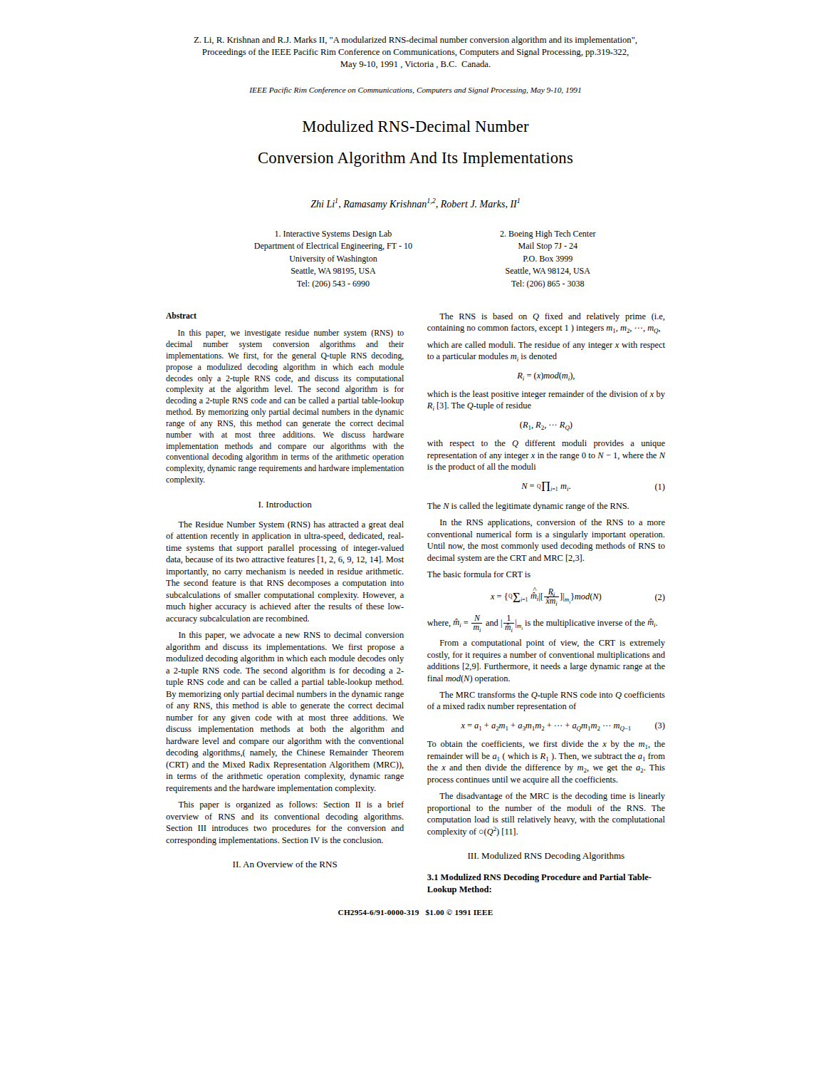Z. Li, R. Krishnan and R.J. Marks II, "A modularized RNS-decimal number conversion algorithm and its implementation",
Proceedings of the IEEE Pacific Rim Conference on Communications, Computers and Signal Processing, pp.319-322,
May 9-10, 1991 , Victoria , B.C. Canada.
IEEE Pacific Rim Conference on Communications, Computers and Signal Processing, May 9-10, 1991
Modulized RNS-Decimal Number
Conversion Algorithm And Its Implementations
Zhi Li1, Ramasamy Krishnan1,2, Robert J. Marks, II1
| 1. Interactive Systems Design Lab Department of Electrical Engineering, FT - 10 University of Washington Seattle, WA 98195, USA Tel: (206) 543 - 6990 | 2. Boeing High Tech Center Mail Stop 7J - 24 P.O. Box 3999 Seattle, WA 98124, USA Tel: (206) 865 - 3038 |
Abstract
In this paper, we investigate residue number system (RNS) to decimal number system conversion algorithms and their implementations. We first, for the general Q-tuple RNS decoding, propose a modulized decoding algorithm in which each module decodes only a 2-tuple RNS code, and discuss its computational complexity at the algorithm level. The second algorithm is for decoding a 2-tuple RNS code and can be called a partial table-lookup method. By memorizing only partial decimal numbers in the dynamic range of any RNS, this method can generate the correct decimal number with at most three additions. We discuss hardware implementation methods and compare our algorithms with the conventional decoding algorithm in terms of the arithmetic operation complexity, dynamic range requirements and hardware implementation complexity.
I. Introduction
The Residue Number System (RNS) has attracted a great deal of attention recently in application in ultra-speed, dedicated, real-time systems that support parallel processing of integer-valued data, because of its two attractive features [1, 2, 6, 9, 12, 14]. Most importantly, no carry mechanism is needed in residue arithmetic. The second feature is that RNS decomposes a computation into subcalculations of smaller computational complexity. However, a much higher accuracy is achieved after the results of these low-accuracy subcalculation are recombined.
In this paper, we advocate a new RNS to decimal conversion algorithm and discuss its implementations. We first propose a modulized decoding algorithm in which each module decodes only a 2-tuple RNS code. The second algorithm is for decoding a 2-tuple RNS code and can be called a partial table-lookup method. By memorizing only partial decimal numbers in the dynamic range of any RNS, this method is able to generate the correct decimal number for any given code with at most three additions. We discuss implementation methods at both the algorithm and hardware level and compare our algorithm with the conventional decoding algorithms,( namely, the Chinese Remainder Theorem (CRT) and the Mixed Radix Representation Algorithem (MRC)), in terms of the arithmetic operation complexity, dynamic range requirements and the hardware implementation complexity.
This paper is organized as follows: Section II is a brief overview of RNS and its conventional decoding algorithms. Section III introduces two procedures for the conversion and corresponding implementations. Section IV is the conclusion.
II. An Overview of the RNS
The RNS is based on Q fixed and relatively prime (i.e, containing no common factors, except 1 ) integers m1, m2, ···, mQ,
which are called moduli. The residue of any integer x with respect to a particular modules mi is denoted
Ri = (x)mod(mi),
which is the least positive integer remainder of the division of x by Ri [3]. The Q-tuple of residue
(R1, R2, ··· RQ)
with respect to the Q different moduli provides a unique representation of any integer x in the range 0 to N − 1, where the N is the product of all the moduli
N = QΠ i=1 mi. (1)
The N is called the legitimate dynamic range of the RNS.
In the RNS applications, conversion of the RNS to a more conventional numerical form is a singularly important operation. Until now, the most commonly used decoding methods of RNS to decimal system are the CRT and MRC [2,3].
The basic formula for CRT is
x = {QΣ i=1 m̂i|[Ri x̂mi]|mi}mod(N) (2)
where, m̂i = Nmi and |1 m̂i|mi is the multiplicative inverse of the m̂i.
From a computational point of view, the CRT is extremely costly, for it requires a number of conventional multiplications and additions [2,9]. Furthermore, it needs a large dynamic range at the final mod(N) operation.
The MRC transforms the Q-tuple RNS code into Q coefficients of a mixed radix number representation of
x = a1 + a2m1 + a3m1m2 + ··· + aQm1m2 ··· mQ−1 (3)
To obtain the coefficients, we first divide the x by the m1, the remainder will be a1 ( which is R1 ). Then, we subtract the a1 from the x and then divide the difference by m2, we get the a2. This process continues until we acquire all the coefficients.
The disadvantage of the MRC is the decoding time is linearly proportional to the number of the moduli of the RNS. The computation load is still relatively heavy, with the complutational complexity of ○(Q2) [11].
III. Modulized RNS Decoding Algorithms
3.1 Modulized RNS Decoding Procedure and Partial Table-Lookup Method:
CH2954-6/91-0000-319 $1.00 © 1991 IEEE